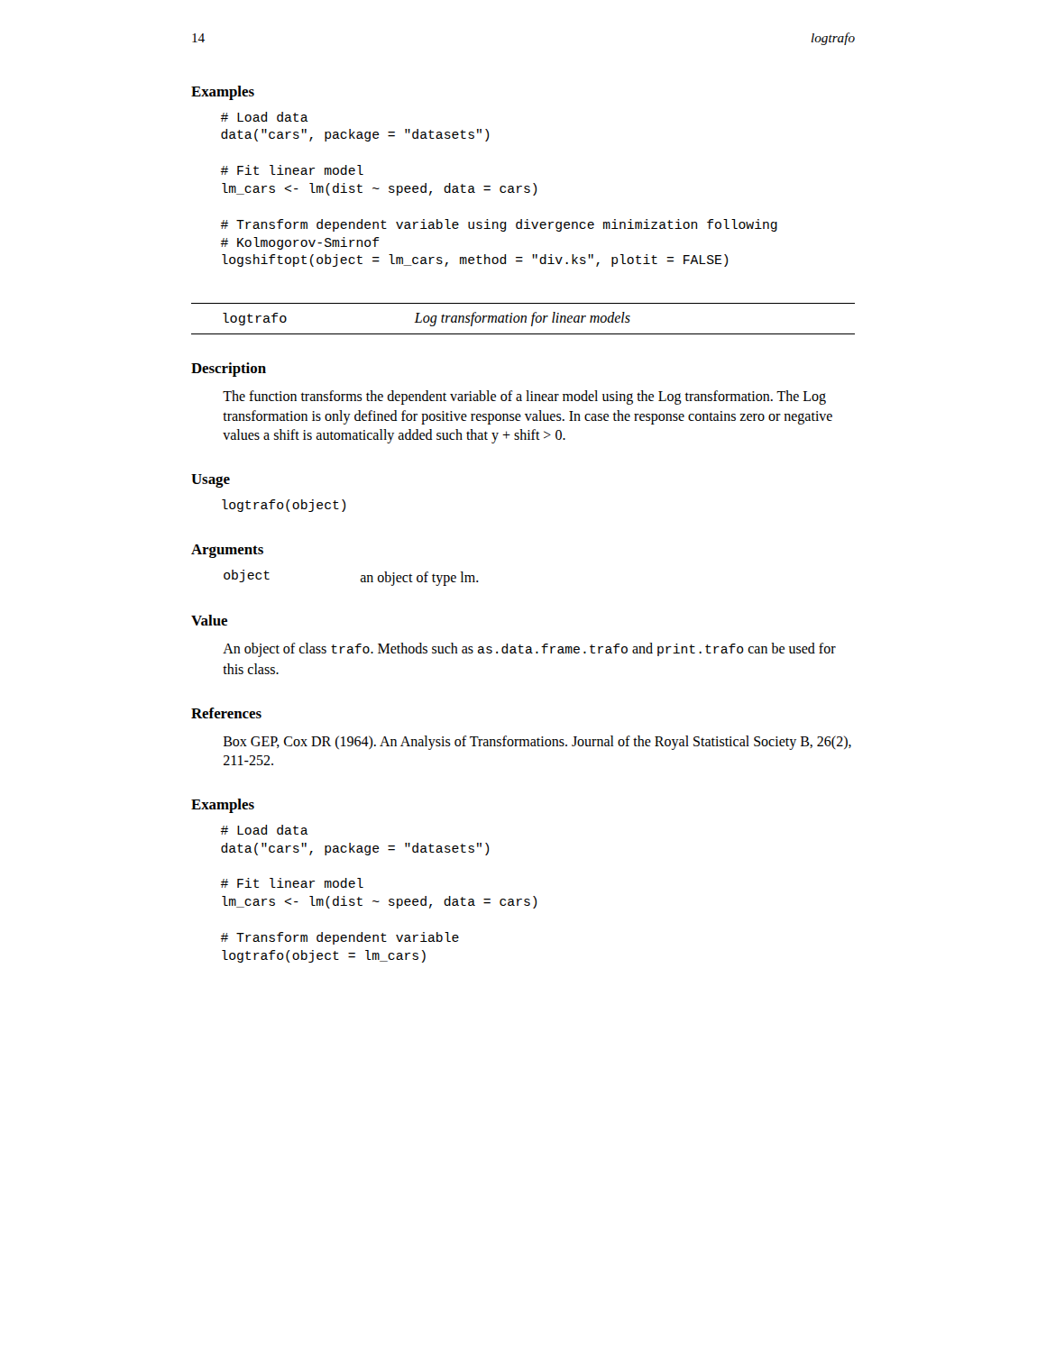14 logtrafo
Examples
# Load data
data("cars", package = "datasets")

# Fit linear model
lm_cars <- lm(dist ~ speed, data = cars)

# Transform dependent variable using divergence minimization following
# Kolmogorov-Smirnof
logshiftopt(object = lm_cars, method = "div.ks", plotit = FALSE)
logtrafo Log transformation for linear models
Description
The function transforms the dependent variable of a linear model using the Log transformation. The Log transformation is only defined for positive response values. In case the response contains zero or negative values a shift is automatically added such that y + shift > 0.
Usage
logtrafo(object)
Arguments
object
an object of type lm.
Value
An object of class trafo. Methods such as as.data.frame.trafo and print.trafo can be used for this class.
References
Box GEP, Cox DR (1964). An Analysis of Transformations. Journal of the Royal Statistical Society B, 26(2), 211-252.
Examples
# Load data
data("cars", package = "datasets")

# Fit linear model
lm_cars <- lm(dist ~ speed, data = cars)

# Transform dependent variable
logtrafo(object = lm_cars)